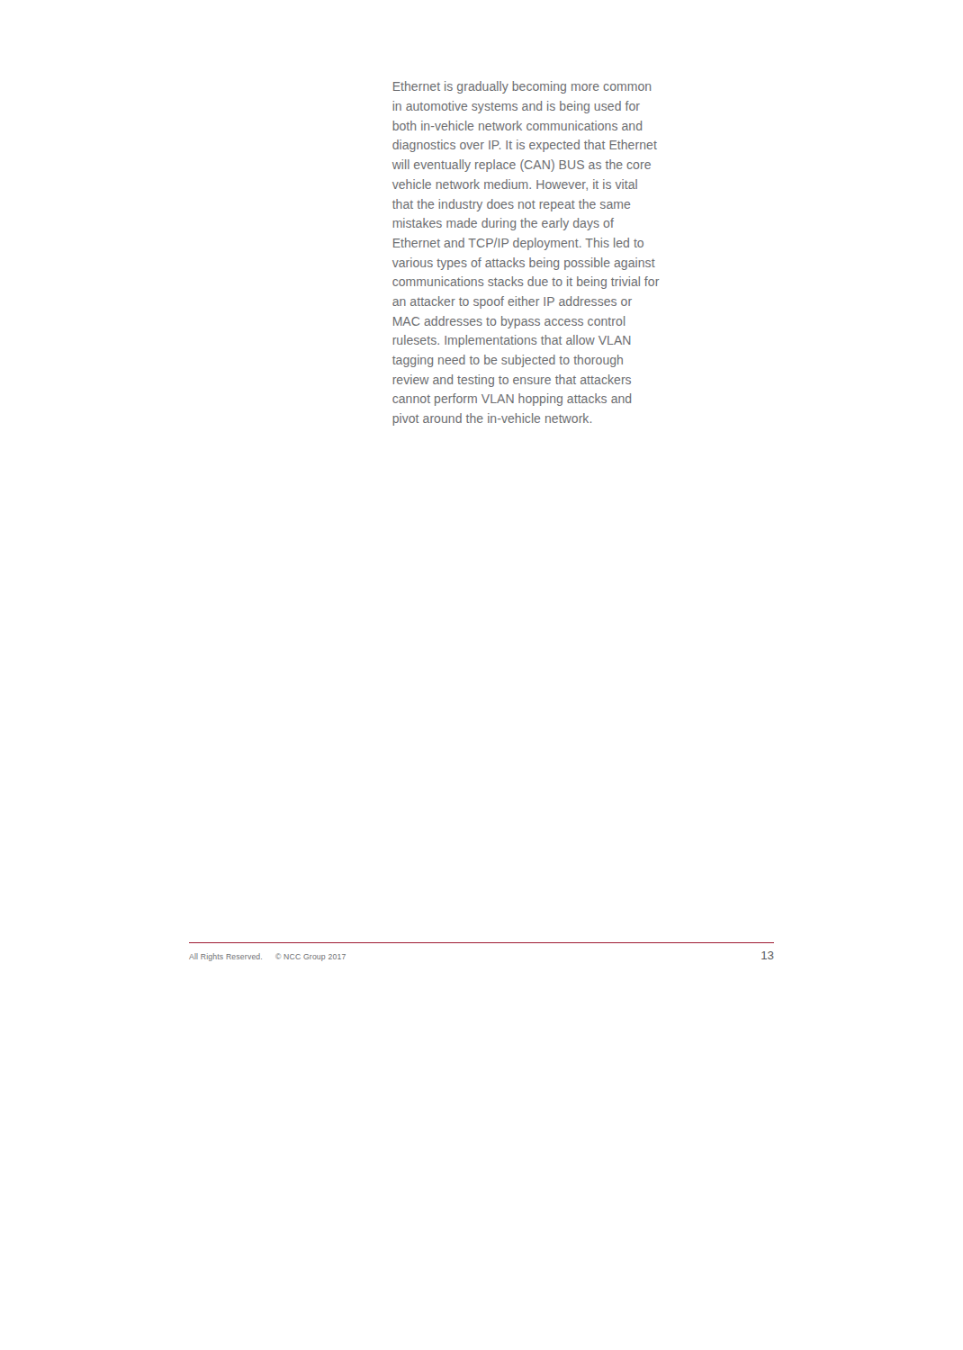Ethernet is gradually becoming more common in automotive systems and is being used for both in-vehicle network communications and diagnostics over IP. It is expected that Ethernet will eventually replace (CAN) BUS as the core vehicle network medium. However, it is vital that the industry does not repeat the same mistakes made during the early days of Ethernet and TCP/IP deployment. This led to various types of attacks being possible against communications stacks due to it being trivial for an attacker to spoof either IP addresses or MAC addresses to bypass access control rulesets. Implementations that allow VLAN tagging need to be subjected to thorough review and testing to ensure that attackers cannot perform VLAN hopping attacks and pivot around the in-vehicle network.
All Rights Reserved. © NCC Group 2017
13